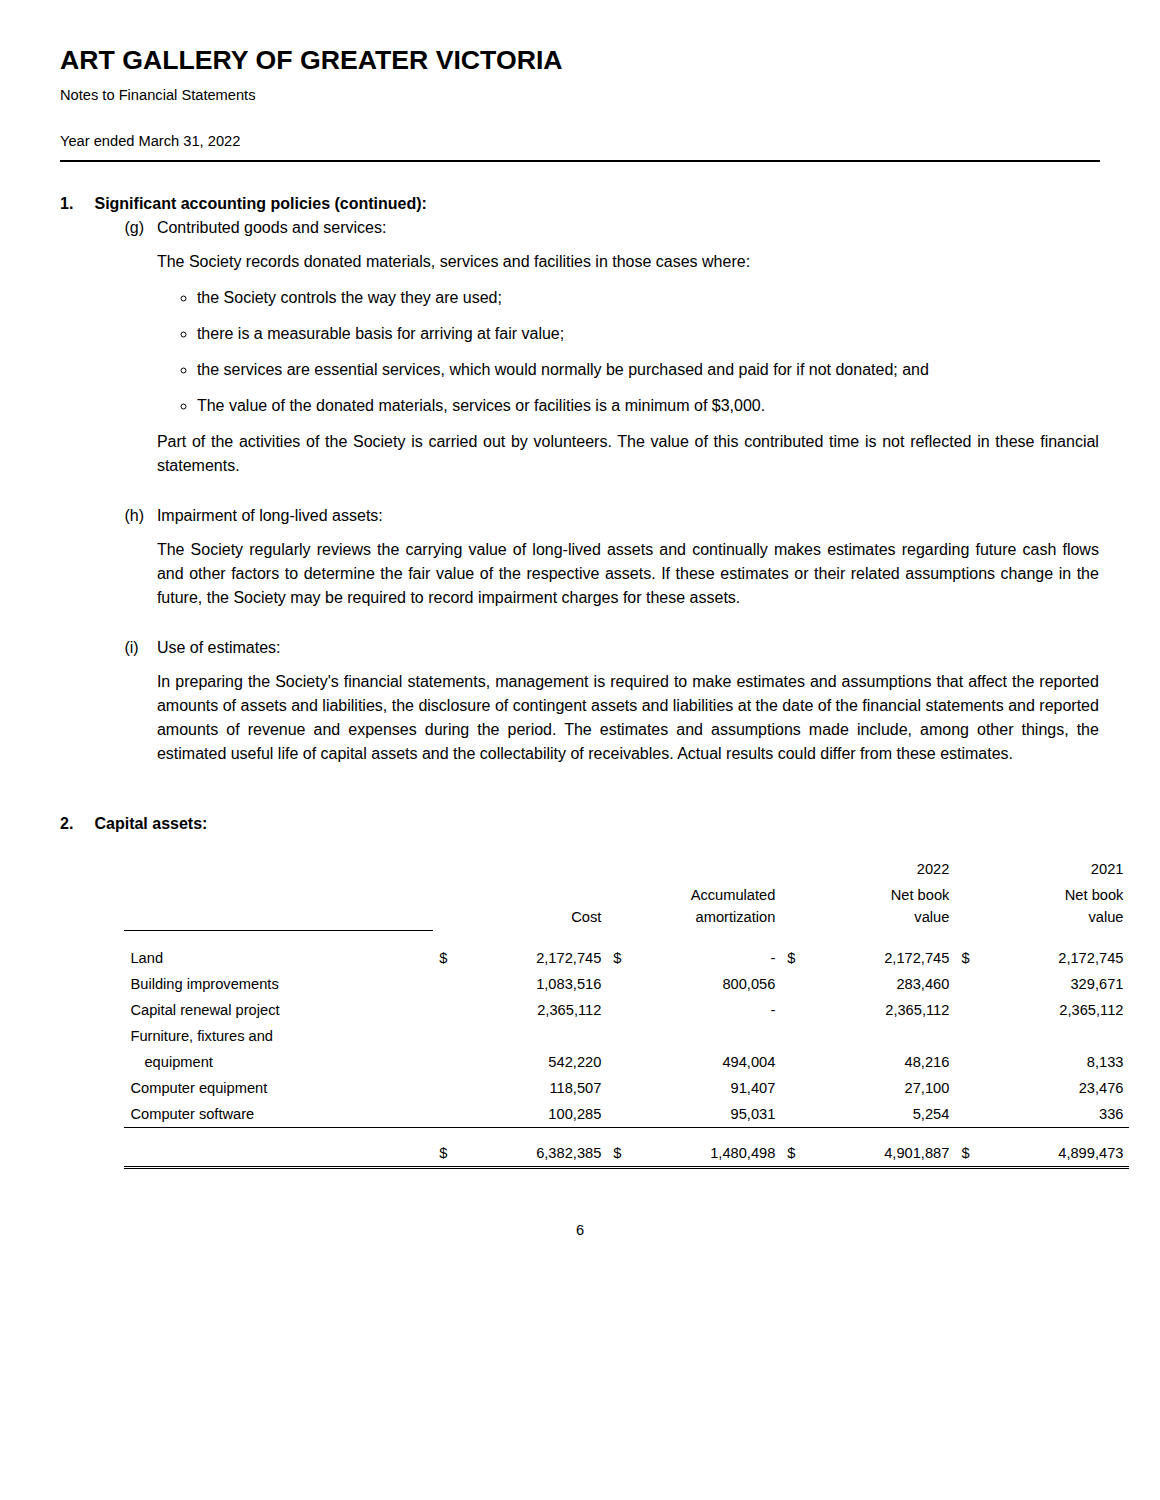ART GALLERY OF GREATER VICTORIA
Notes to Financial Statements
Year ended March 31, 2022
1.
Significant accounting policies (continued):
(g)
Contributed goods and services:
The Society records donated materials, services and facilities in those cases where:
the Society controls the way they are used;
there is a measurable basis for arriving at fair value;
the services are essential services, which would normally be purchased and paid for if not donated; and
The value of the donated materials, services or facilities is a minimum of $3,000.
Part of the activities of the Society is carried out by volunteers. The value of this contributed time is not reflected in these financial statements.
(h)
Impairment of long-lived assets:
The Society regularly reviews the carrying value of long-lived assets and continually makes estimates regarding future cash flows and other factors to determine the fair value of the respective assets. If these estimates or their related assumptions change in the future, the Society may be required to record impairment charges for these assets.
(i)
Use of estimates:
In preparing the Society's financial statements, management is required to make estimates and assumptions that affect the reported amounts of assets and liabilities, the disclosure of contingent assets and liabilities at the date of the financial statements and reported amounts of revenue and expenses during the period. The estimates and assumptions made include, among other things, the estimated useful life of capital assets and the collectability of receivables. Actual results could differ from these estimates.
2.
Capital assets:
| | | | 2022 | 2021 |
| | Cost | Accumulated amortization | Net book value | Net book value |
| Land | $ | 2,172,745 | $ | - | $ | 2,172,745 | $ | 2,172,745 |
| Building improvements | | 1,083,516 | | 800,056 | | 283,460 | | 329,671 |
| Capital renewal project | | 2,365,112 | | - | | 2,365,112 | | 2,365,112 |
| Furniture, fixtures and | |
| equipment | | 542,220 | | 494,004 | | 48,216 | | 8,133 |
| Computer equipment | | 118,507 | | 91,407 | | 27,100 | | 23,476 |
| Computer software | | 100,285 | | 95,031 | | 5,254 | | 336 |
| | $ | 6,382,385 | $ | 1,480,498 | $ | 4,901,887 | $ | 4,899,473 |
6